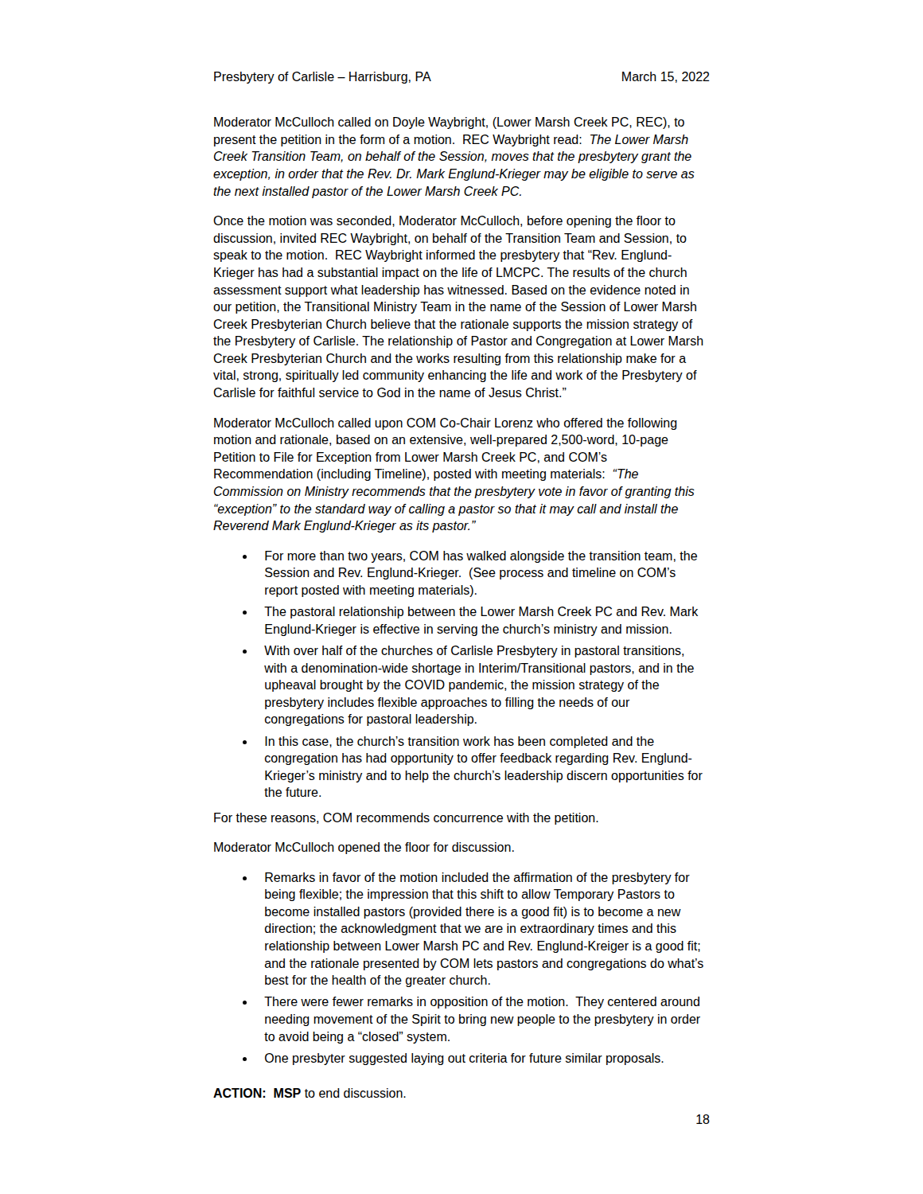Presbytery of Carlisle – Harrisburg, PA March 15, 2022
Moderator McCulloch called on Doyle Waybright, (Lower Marsh Creek PC, REC), to present the petition in the form of a motion. REC Waybright read: The Lower Marsh Creek Transition Team, on behalf of the Session, moves that the presbytery grant the exception, in order that the Rev. Dr. Mark Englund-Krieger may be eligible to serve as the next installed pastor of the Lower Marsh Creek PC.
Once the motion was seconded, Moderator McCulloch, before opening the floor to discussion, invited REC Waybright, on behalf of the Transition Team and Session, to speak to the motion. REC Waybright informed the presbytery that “Rev. Englund-Krieger has had a substantial impact on the life of LMCPC. The results of the church assessment support what leadership has witnessed. Based on the evidence noted in our petition, the Transitional Ministry Team in the name of the Session of Lower Marsh Creek Presbyterian Church believe that the rationale supports the mission strategy of the Presbytery of Carlisle. The relationship of Pastor and Congregation at Lower Marsh Creek Presbyterian Church and the works resulting from this relationship make for a vital, strong, spiritually led community enhancing the life and work of the Presbytery of Carlisle for faithful service to God in the name of Jesus Christ.”
Moderator McCulloch called upon COM Co-Chair Lorenz who offered the following motion and rationale, based on an extensive, well-prepared 2,500-word, 10-page Petition to File for Exception from Lower Marsh Creek PC, and COM’s Recommendation (including Timeline), posted with meeting materials: “The Commission on Ministry recommends that the presbytery vote in favor of granting this “exception” to the standard way of calling a pastor so that it may call and install the Reverend Mark Englund-Krieger as its pastor.”
For more than two years, COM has walked alongside the transition team, the Session and Rev. Englund-Krieger. (See process and timeline on COM’s report posted with meeting materials).
The pastoral relationship between the Lower Marsh Creek PC and Rev. Mark Englund-Krieger is effective in serving the church’s ministry and mission.
With over half of the churches of Carlisle Presbytery in pastoral transitions, with a denomination-wide shortage in Interim/Transitional pastors, and in the upheaval brought by the COVID pandemic, the mission strategy of the presbytery includes flexible approaches to filling the needs of our congregations for pastoral leadership.
In this case, the church’s transition work has been completed and the congregation has had opportunity to offer feedback regarding Rev. Englund-Krieger’s ministry and to help the church’s leadership discern opportunities for the future.
For these reasons, COM recommends concurrence with the petition.
Moderator McCulloch opened the floor for discussion.
Remarks in favor of the motion included the affirmation of the presbytery for being flexible; the impression that this shift to allow Temporary Pastors to become installed pastors (provided there is a good fit) is to become a new direction; the acknowledgment that we are in extraordinary times and this relationship between Lower Marsh PC and Rev. Englund-Kreiger is a good fit; and the rationale presented by COM lets pastors and congregations do what’s best for the health of the greater church.
There were fewer remarks in opposition of the motion. They centered around needing movement of the Spirit to bring new people to the presbytery in order to avoid being a “closed” system.
One presbyter suggested laying out criteria for future similar proposals.
ACTION: MSP to end discussion.
18